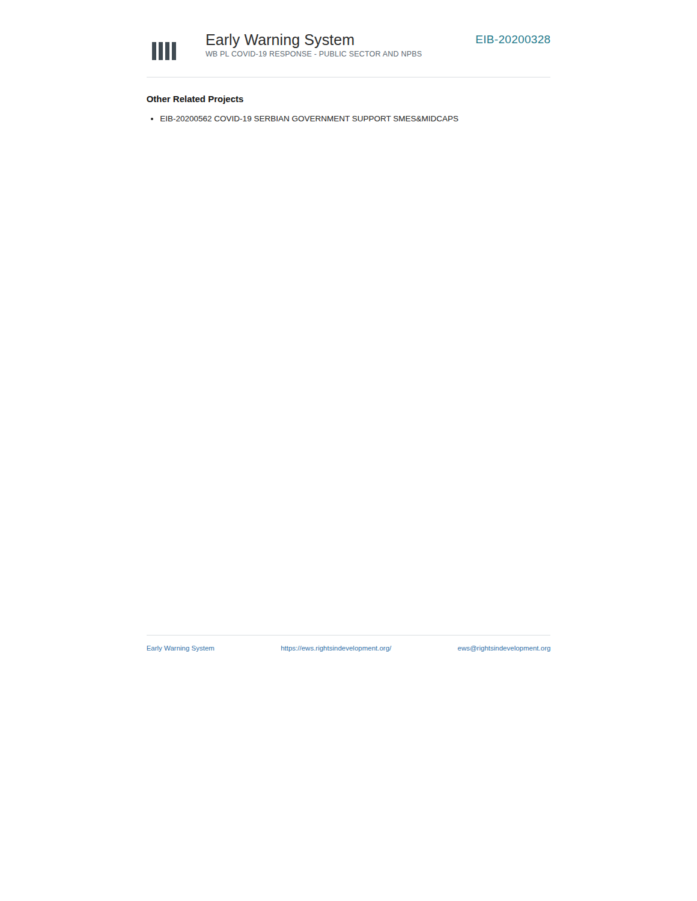Early Warning System
WB PL COVID-19 RESPONSE - PUBLIC SECTOR AND NPBS
EIB-20200328
Other Related Projects
EIB-20200562 COVID-19 SERBIAN GOVERNMENT SUPPORT SMES&MIDCAPS
Early Warning System
https://ews.rightsindevelopment.org/
ews@rightsindevelopment.org